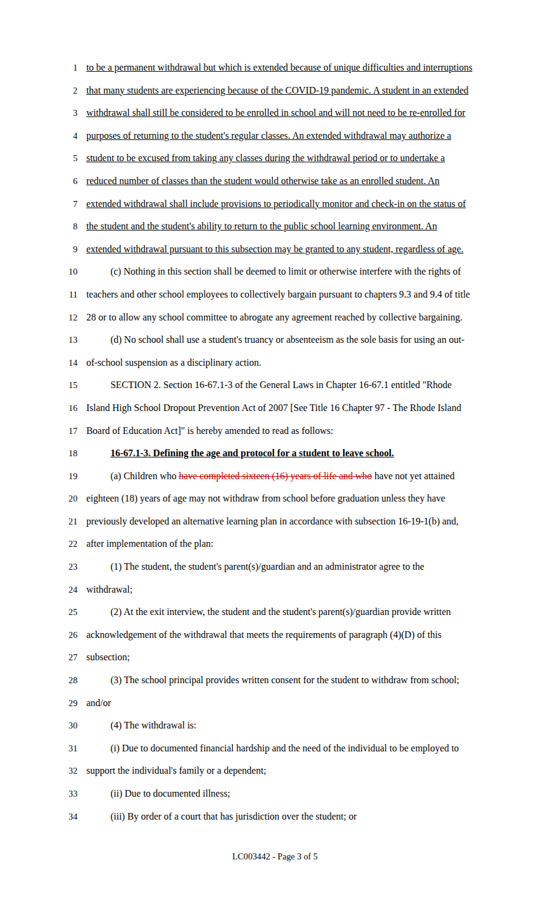1
to be a permanent withdrawal but which is extended because of unique difficulties and interruptions
2
that many students are experiencing because of the COVID-19 pandemic. A student in an extended
3
withdrawal shall still be considered to be enrolled in school and will not need to be re-enrolled for
4
purposes of returning to the student's regular classes. An extended withdrawal may authorize a
5
student to be excused from taking any classes during the withdrawal period or to undertake a
6
reduced number of classes than the student would otherwise take as an enrolled student. An
7
extended withdrawal shall include provisions to periodically monitor and check-in on the status of
8
the student and the student's ability to return to the public school learning environment. An
9
extended withdrawal pursuant to this subsection may be granted to any student, regardless of age.
10
(c) Nothing in this section shall be deemed to limit or otherwise interfere with the rights of
11
teachers and other school employees to collectively bargain pursuant to chapters 9.3 and 9.4 of title
12
28 or to allow any school committee to abrogate any agreement reached by collective bargaining.
13
(d) No school shall use a student's truancy or absenteeism as the sole basis for using an out-
14
of-school suspension as a disciplinary action.
15
SECTION 2. Section 16-67.1-3 of the General Laws in Chapter 16-67.1 entitled "Rhode
16
Island High School Dropout Prevention Act of 2007 [See Title 16 Chapter 97 - The Rhode Island
17
Board of Education Act]" is hereby amended to read as follows:
18
16-67.1-3. Defining the age and protocol for a student to leave school.
19
(a) Children who have completed sixteen (16) years of life and who have not yet attained
20
eighteen (18) years of age may not withdraw from school before graduation unless they have
21
previously developed an alternative learning plan in accordance with subsection 16-19-1(b) and,
22
after implementation of the plan:
23
(1) The student, the student's parent(s)/guardian and an administrator agree to the
24
withdrawal;
25
(2) At the exit interview, the student and the student's parent(s)/guardian provide written
26
acknowledgement of the withdrawal that meets the requirements of paragraph (4)(D) of this
27
subsection;
28
(3) The school principal provides written consent for the student to withdraw from school;
29
and/or
30
(4) The withdrawal is:
31
(i) Due to documented financial hardship and the need of the individual to be employed to
32
support the individual's family or a dependent;
33
(ii) Due to documented illness;
34
(iii) By order of a court that has jurisdiction over the student; or
LC003442 - Page 3 of 5